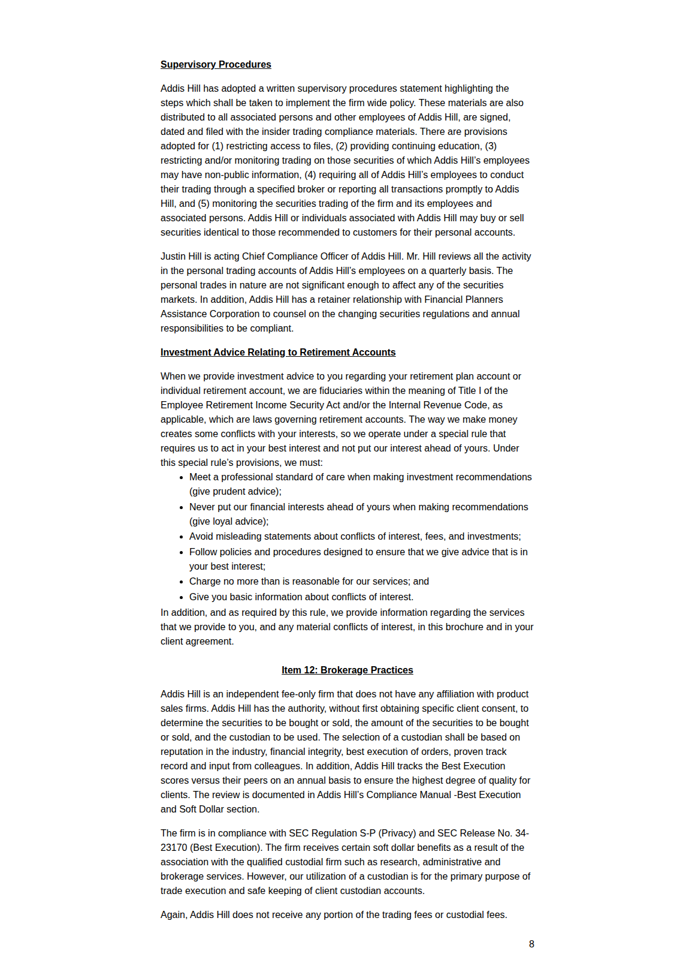Supervisory Procedures
Addis Hill has adopted a written supervisory procedures statement highlighting the steps which shall be taken to implement the firm wide policy. These materials are also distributed to all associated persons and other employees of Addis Hill, are signed, dated and filed with the insider trading compliance materials. There are provisions adopted for (1) restricting access to files, (2) providing continuing education, (3) restricting and/or monitoring trading on those securities of which Addis Hill’s employees may have non-public information, (4) requiring all of Addis Hill’s employees to conduct their trading through a specified broker or reporting all transactions promptly to Addis Hill, and (5) monitoring the securities trading of the firm and its employees and associated persons. Addis Hill or individuals associated with Addis Hill may buy or sell securities identical to those recommended to customers for their personal accounts.
Justin Hill is acting Chief Compliance Officer of Addis Hill. Mr. Hill reviews all the activity in the personal trading accounts of Addis Hill’s employees on a quarterly basis. The personal trades in nature are not significant enough to affect any of the securities markets. In addition, Addis Hill has a retainer relationship with Financial Planners Assistance Corporation to counsel on the changing securities regulations and annual responsibilities to be compliant.
Investment Advice Relating to Retirement Accounts
When we provide investment advice to you regarding your retirement plan account or individual retirement account, we are fiduciaries within the meaning of Title I of the Employee Retirement Income Security Act and/or the Internal Revenue Code, as applicable, which are laws governing retirement accounts. The way we make money creates some conflicts with your interests, so we operate under a special rule that requires us to act in your best interest and not put our interest ahead of yours. Under this special rule’s provisions, we must:
Meet a professional standard of care when making investment recommendations (give prudent advice);
Never put our financial interests ahead of yours when making recommendations (give loyal advice);
Avoid misleading statements about conflicts of interest, fees, and investments;
Follow policies and procedures designed to ensure that we give advice that is in your best interest;
Charge no more than is reasonable for our services; and
Give you basic information about conflicts of interest.
In addition, and as required by this rule, we provide information regarding the services that we provide to you, and any material conflicts of interest, in this brochure and in your client agreement.
Item 12: Brokerage Practices
Addis Hill is an independent fee-only firm that does not have any affiliation with product sales firms. Addis Hill has the authority, without first obtaining specific client consent, to determine the securities to be bought or sold, the amount of the securities to be bought or sold, and the custodian to be used. The selection of a custodian shall be based on reputation in the industry, financial integrity, best execution of orders, proven track record and input from colleagues. In addition, Addis Hill tracks the Best Execution scores versus their peers on an annual basis to ensure the highest degree of quality for clients. The review is documented in Addis Hill’s Compliance Manual -Best Execution and Soft Dollar section.
The firm is in compliance with SEC Regulation S-P (Privacy) and SEC Release No. 34-23170 (Best Execution). The firm receives certain soft dollar benefits as a result of the association with the qualified custodial firm such as research, administrative and brokerage services. However, our utilization of a custodian is for the primary purpose of trade execution and safe keeping of client custodian accounts.
Again, Addis Hill does not receive any portion of the trading fees or custodial fees.
8